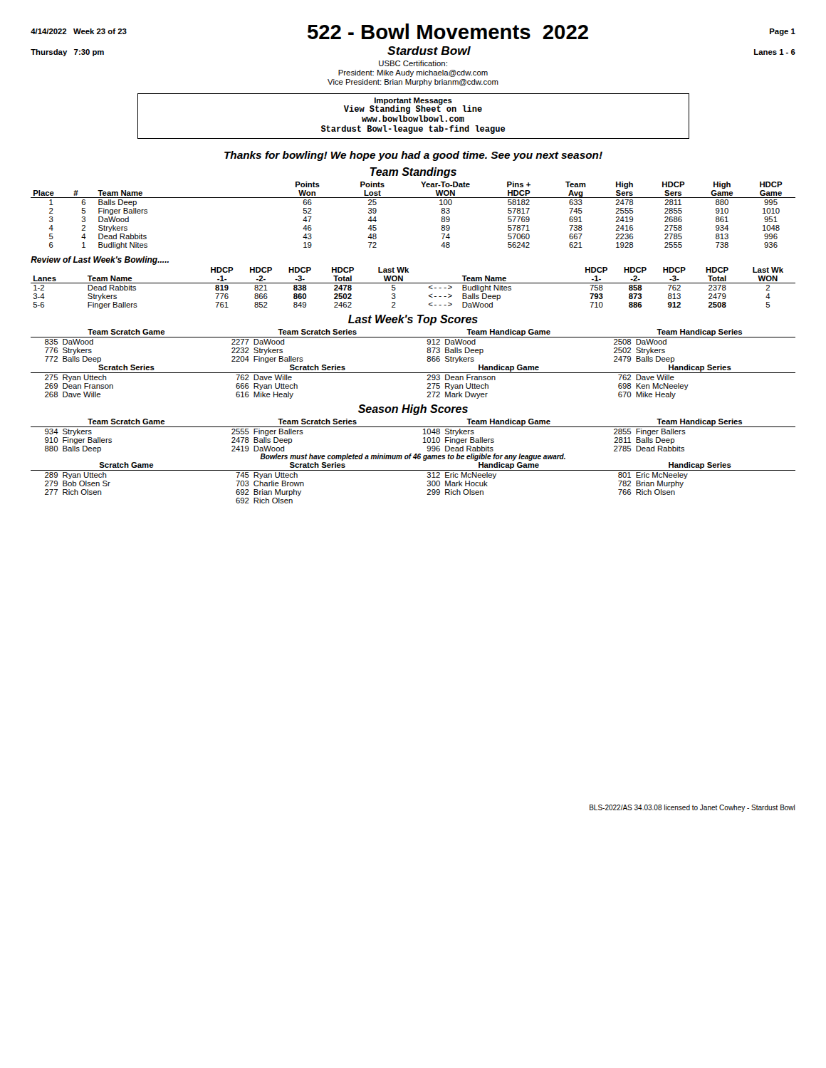4/14/2022 Week 23 of 23
522 - Bowl Movements 2022
Page 1
Thursday 7:30 pm
Stardust Bowl
Lanes 1 - 6
USBC Certification:
President: Mike Audy michaela@cdw.com
Vice President: Brian Murphy brianm@cdw.com
Important Messages
View Standing Sheet on line
www.bowlbowlbowl.com
Stardust Bowl-league tab-find league
Thanks for bowling! We hope you had a good time. See you next season!
Team Standings
| | | | Points | Points | Year-To-Date | Pins + | Team | High | HDCP | High | HDCP |
| --- | --- | --- | --- | --- | --- | --- | --- | --- | --- | --- | --- |
| Place | # | Team Name | Won | Lost | WON | HDCP | Avg | Sers | Sers | Game | Game |
| 1 | 6 | Balls Deep | 66 | 25 | 100 | 58182 | 633 | 2478 | 2811 | 880 | 995 |
| 2 | 5 | Finger Ballers | 52 | 39 | 83 | 57817 | 745 | 2555 | 2855 | 910 | 1010 |
| 3 | 3 | DaWood | 47 | 44 | 89 | 57769 | 691 | 2419 | 2686 | 861 | 951 |
| 4 | 2 | Strykers | 46 | 45 | 89 | 57871 | 738 | 2416 | 2758 | 934 | 1048 |
| 5 | 4 | Dead Rabbits | 43 | 48 | 74 | 57060 | 667 | 2236 | 2785 | 813 | 996 |
| 6 | 1 | Budlight Nites | 19 | 72 | 48 | 56242 | 621 | 1928 | 2555 | 738 | 936 |
Review of Last Week's Bowling.....
| | | HDCP | HDCP | HDCP | HDCP | Last Wk | | | HDCP | HDCP | HDCP | HDCP | Last Wk |
| --- | --- | --- | --- | --- | --- | --- | --- | --- | --- | --- | --- | --- | --- |
| Lanes | Team Name | -1- | -2- | -3- | Total | WON | | Team Name | -1- | -2- | -3- | Total | WON |
| 1-2 | Dead Rabbits | 819 | 821 | 838 | 2478 | 5 | <---> | Budlight Nites | 758 | 858 | 762 | 2378 | 2 |
| 3-4 | Strykers | 776 | 866 | 860 | 2502 | 3 | <---> | Balls Deep | 793 | 873 | 813 | 2479 | 4 |
| 5-6 | Finger Ballers | 761 | 852 | 849 | 2462 | 2 | <---> | DaWood | 710 | 886 | 912 | 2508 | 5 |
Last Week's Top Scores
| Team Scratch Game / 835 / DaWood / / 776 / Strykers / / 772 / Balls Deep / Scratch Series / 275 / Ryan Uttech / / 269 / Dean Franson / / 268 / Dave Wille / | Team Scratch Series / 2277 / DaWood / / 2232 / Strykers / / 2204 / Finger Ballers / Scratch Series / 762 / Dave Wille / / 666 / Ryan Uttech / / 616 / Mike Healy / | Team Handicap Game / 912 / DaWood / / 873 / Balls Deep / / 866 / Strykers / Handicap Game / 293 / Dean Franson / / 275 / Ryan Uttech / / 272 / Mark Dwyer / | Team Handicap Series / 2508 / DaWood / / 2502 / Strykers / / 2479 / Balls Deep / Handicap Series / 762 / Dave Wille / / 698 / Ken McNeeley / / 670 / Mike Healy / |
Season High Scores
| Team Scratch Game / 934 / Strykers / / 910 / Finger Ballers / / 880 / Balls Deep / | Team Scratch Series / 2555 / Finger Ballers / / 2478 / Balls Deep / / 2419 / DaWood / | Team Handicap Game / 1048 / Strykers / / 1010 / Finger Ballers / / 996 / Dead Rabbits / | Team Handicap Series / 2855 / Finger Ballers / / 2811 / Balls Deep / / 2785 / Dead Rabbits / |
| Bowlers must have completed a minimum of 46 games to be eligible for any league award. |
| Scratch Game / 289 / Ryan Uttech / / 279 / Bob Olsen Sr / / 277 / Rich Olsen / | Scratch Series / 745 / Ryan Uttech / / 703 / Charlie Brown / / 692 / Brian Murphy / / 692 / Rich Olsen / | Handicap Game / 312 / Eric McNeeley / / 300 / Mark Hocuk / / 299 / Rich Olsen / | Handicap Series / 801 / Eric McNeeley / / 782 / Brian Murphy / / 766 / Rich Olsen / |
BLS-2022/AS 34.03.08 licensed to Janet Cowhey - Stardust Bowl